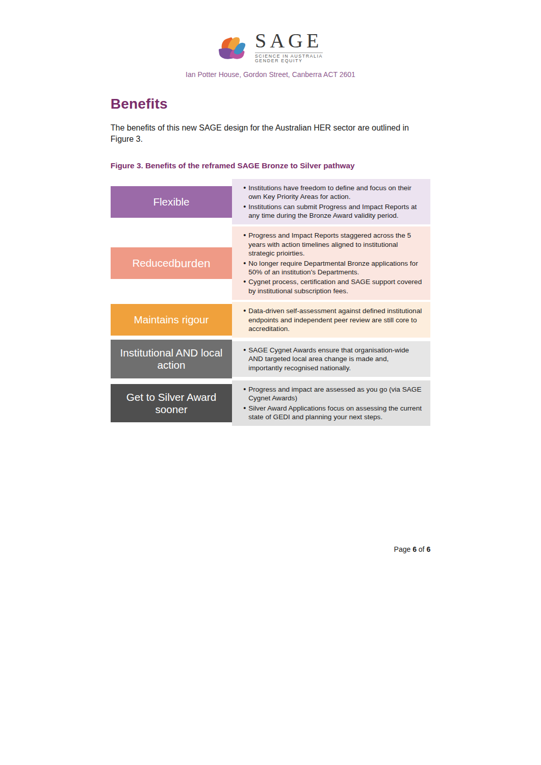SAGE
SCIENCE IN AUSTRALIA
GENDER EQUITY
Ian Potter House, Gordon Street, Canberra ACT 2601
Benefits
The benefits of this new SAGE design for the Australian HER sector are outlined in Figure 3.
Figure 3. Benefits of the reframed SAGE Bronze to Silver pathway
| Flexible | Institutions have freedom to define and focus on their own Key Priority Areas for action. Institutions can submit Progress and Impact Reports at any time during the Bronze Award validity period. |
| Reduced burden | Progress and Impact Reports staggered across the 5 years with action timelines aligned to institutional strategic prioirties. No longer require Departmental Bronze applications for 50% of an institution's Departments. Cygnet process, certification and SAGE support covered by institutional subscription fees. |
| Maintains rigour | Data-driven self-assessment against defined institutional endpoints and independent peer review are still core to accreditation. |
| Institutional AND local action | SAGE Cygnet Awards ensure that organisation-wide AND targeted local area change is made and, importantly recognised nationally. |
| Get to Silver Award sooner | Progress and impact are assessed as you go (via SAGE Cygnet Awards) Silver Award Applications focus on assessing the current state of GEDI and planning your next steps. |
Page 6 of 6